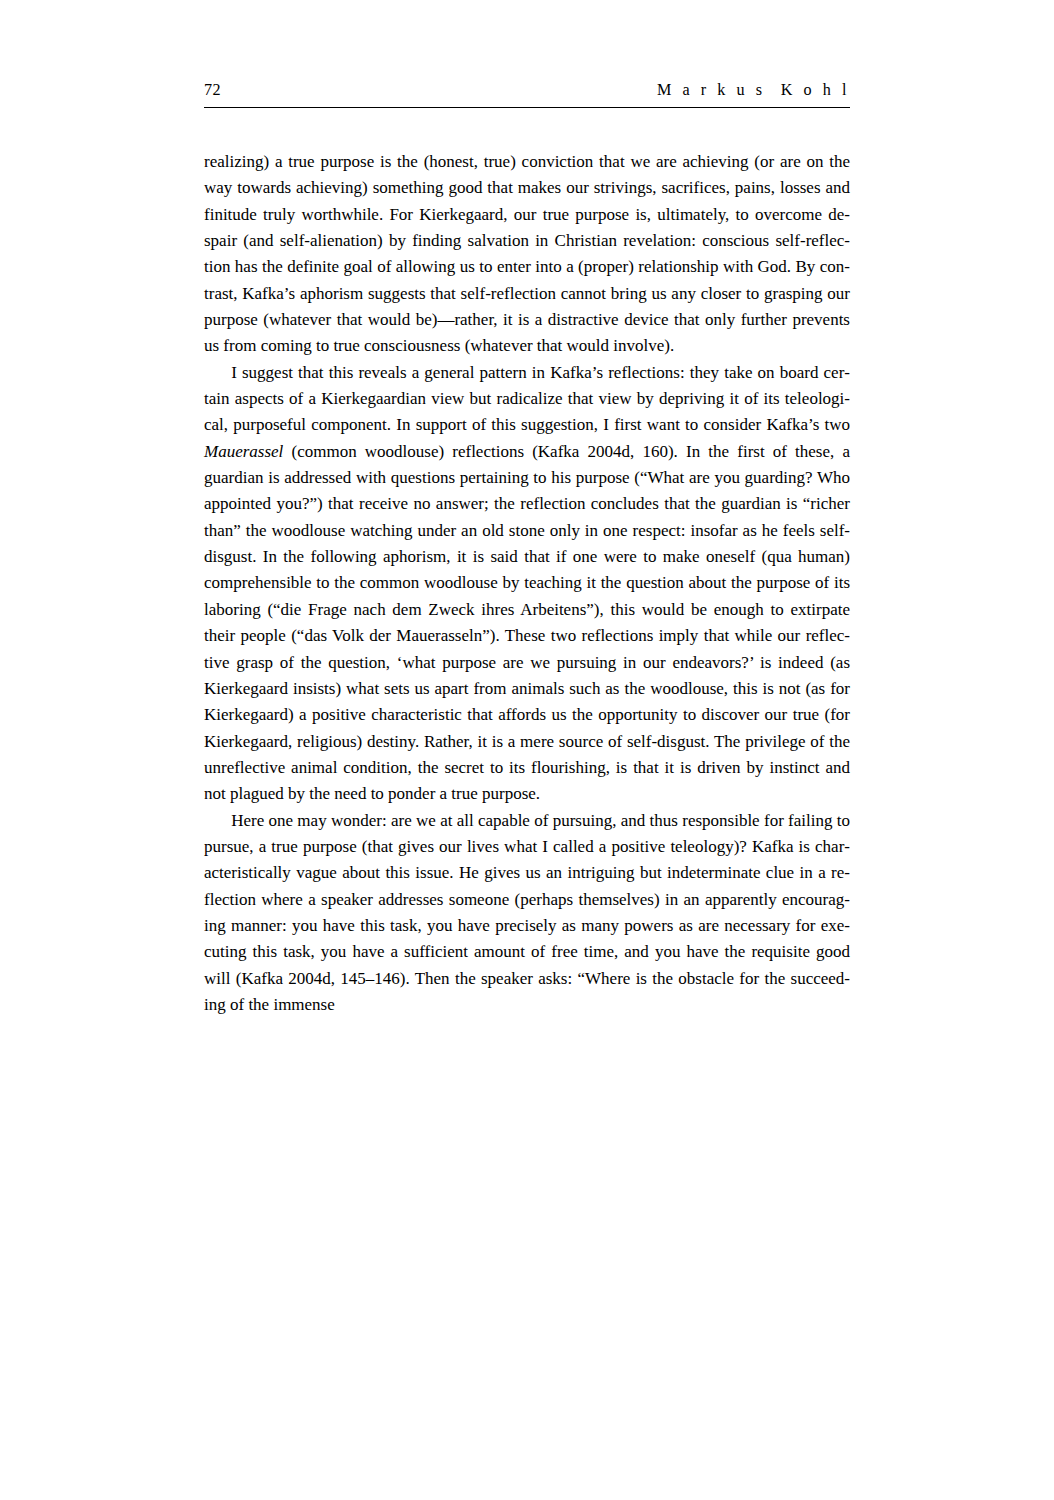72 M a r k u s K o h l
realizing) a true purpose is the (honest, true) conviction that we are achieving (or are on the way towards achieving) something good that makes our strivings, sacrifices, pains, losses and finitude truly worthwhile. For Kierkegaard, our true purpose is, ultimately, to overcome despair (and self-alienation) by finding salvation in Christian revelation: conscious self-reflection has the definite goal of allowing us to enter into a (proper) relationship with God. By contrast, Kafka’s aphorism suggests that self-reflection cannot bring us any closer to grasping our purpose (whatever that would be)—rather, it is a distractive device that only further prevents us from coming to true consciousness (whatever that would involve).
I suggest that this reveals a general pattern in Kafka’s reflections: they take on board certain aspects of a Kierkegaardian view but radicalize that view by depriving it of its teleological, purposeful component. In support of this suggestion, I first want to consider Kafka’s two Mauerassel (common woodlouse) reflections (Kafka 2004d, 160). In the first of these, a guardian is addressed with questions pertaining to his purpose (“What are you guarding? Who appointed you?”) that receive no answer; the reflection concludes that the guardian is “richer than” the woodlouse watching under an old stone only in one respect: insofar as he feels self-disgust. In the following aphorism, it is said that if one were to make oneself (qua human) comprehensible to the common woodlouse by teaching it the question about the purpose of its laboring (“die Frage nach dem Zweck ihres Arbeitens”), this would be enough to extirpate their people (“das Volk der Mauerasseln”). These two reflections imply that while our reflective grasp of the question, ‘what purpose are we pursuing in our endeavors?’ is indeed (as Kierkegaard insists) what sets us apart from animals such as the woodlouse, this is not (as for Kierkegaard) a positive characteristic that affords us the opportunity to discover our true (for Kierkegaard, religious) destiny. Rather, it is a mere source of self-disgust. The privilege of the unreflective animal condition, the secret to its flourishing, is that it is driven by instinct and not plagued by the need to ponder a true purpose.
Here one may wonder: are we at all capable of pursuing, and thus responsible for failing to pursue, a true purpose (that gives our lives what I called a positive teleology)? Kafka is characteristically vague about this issue. He gives us an intriguing but indeterminate clue in a reflection where a speaker addresses someone (perhaps themselves) in an apparently encouraging manner: you have this task, you have precisely as many powers as are necessary for executing this task, you have a sufficient amount of free time, and you have the requisite good will (Kafka 2004d, 145–146). Then the speaker asks: “Where is the obstacle for the succeeding of the immense